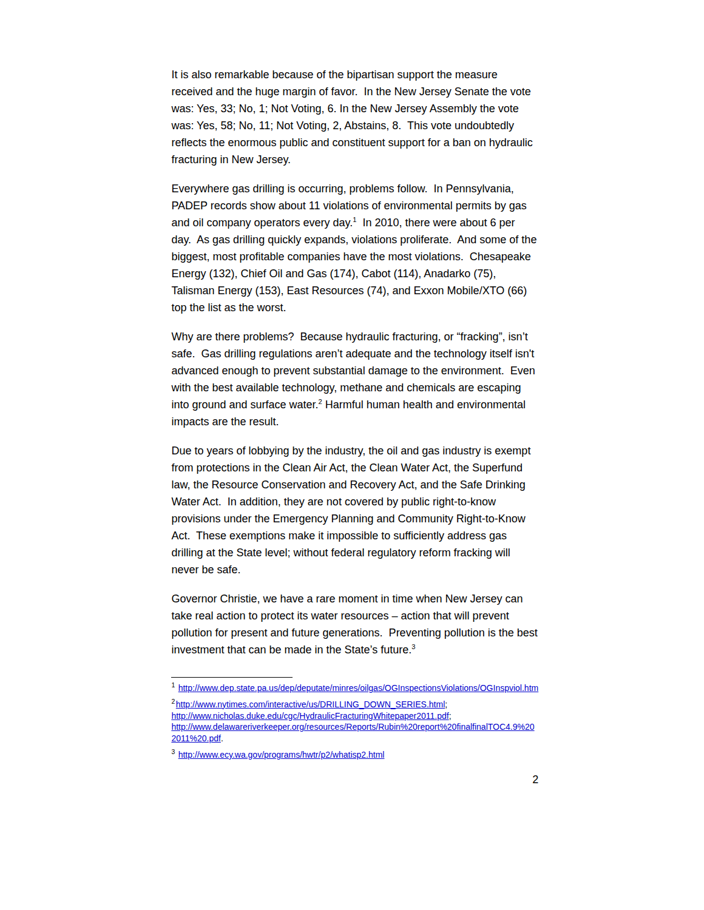It is also remarkable because of the bipartisan support the measure received and the huge margin of favor. In the New Jersey Senate the vote was: Yes, 33; No, 1; Not Voting, 6. In the New Jersey Assembly the vote was: Yes, 58; No, 11; Not Voting, 2, Abstains, 8. This vote undoubtedly reflects the enormous public and constituent support for a ban on hydraulic fracturing in New Jersey.
Everywhere gas drilling is occurring, problems follow. In Pennsylvania, PADEP records show about 11 violations of environmental permits by gas and oil company operators every day.1 In 2010, there were about 6 per day. As gas drilling quickly expands, violations proliferate. And some of the biggest, most profitable companies have the most violations. Chesapeake Energy (132), Chief Oil and Gas (174), Cabot (114), Anadarko (75), Talisman Energy (153), East Resources (74), and Exxon Mobile/XTO (66) top the list as the worst.
Why are there problems? Because hydraulic fracturing, or “fracking”, isn’t safe. Gas drilling regulations aren’t adequate and the technology itself isn't advanced enough to prevent substantial damage to the environment. Even with the best available technology, methane and chemicals are escaping into ground and surface water.2 Harmful human health and environmental impacts are the result.
Due to years of lobbying by the industry, the oil and gas industry is exempt from protections in the Clean Air Act, the Clean Water Act, the Superfund law, the Resource Conservation and Recovery Act, and the Safe Drinking Water Act. In addition, they are not covered by public right-to-know provisions under the Emergency Planning and Community Right-to-Know Act. These exemptions make it impossible to sufficiently address gas drilling at the State level; without federal regulatory reform fracking will never be safe.
Governor Christie, we have a rare moment in time when New Jersey can take real action to protect its water resources – action that will prevent pollution for present and future generations. Preventing pollution is the best investment that can be made in the State’s future.3
1 http://www.dep.state.pa.us/dep/deputate/minres/oilgas/OGInspectionsViolations/OGInspviol.htm
2http://www.nytimes.com/interactive/us/DRILLING_DOWN_SERIES.html;
http://www.nicholas.duke.edu/cgc/HydraulicFracturingWhitepaper2011.pdf;
http://www.delawareriverkeeper.org/resources/Reports/Rubin%20report%20finalfinalTOC4.9%202011%20.pdf.
3 http://www.ecy.wa.gov/programs/hwtr/p2/whatisp2.html
2